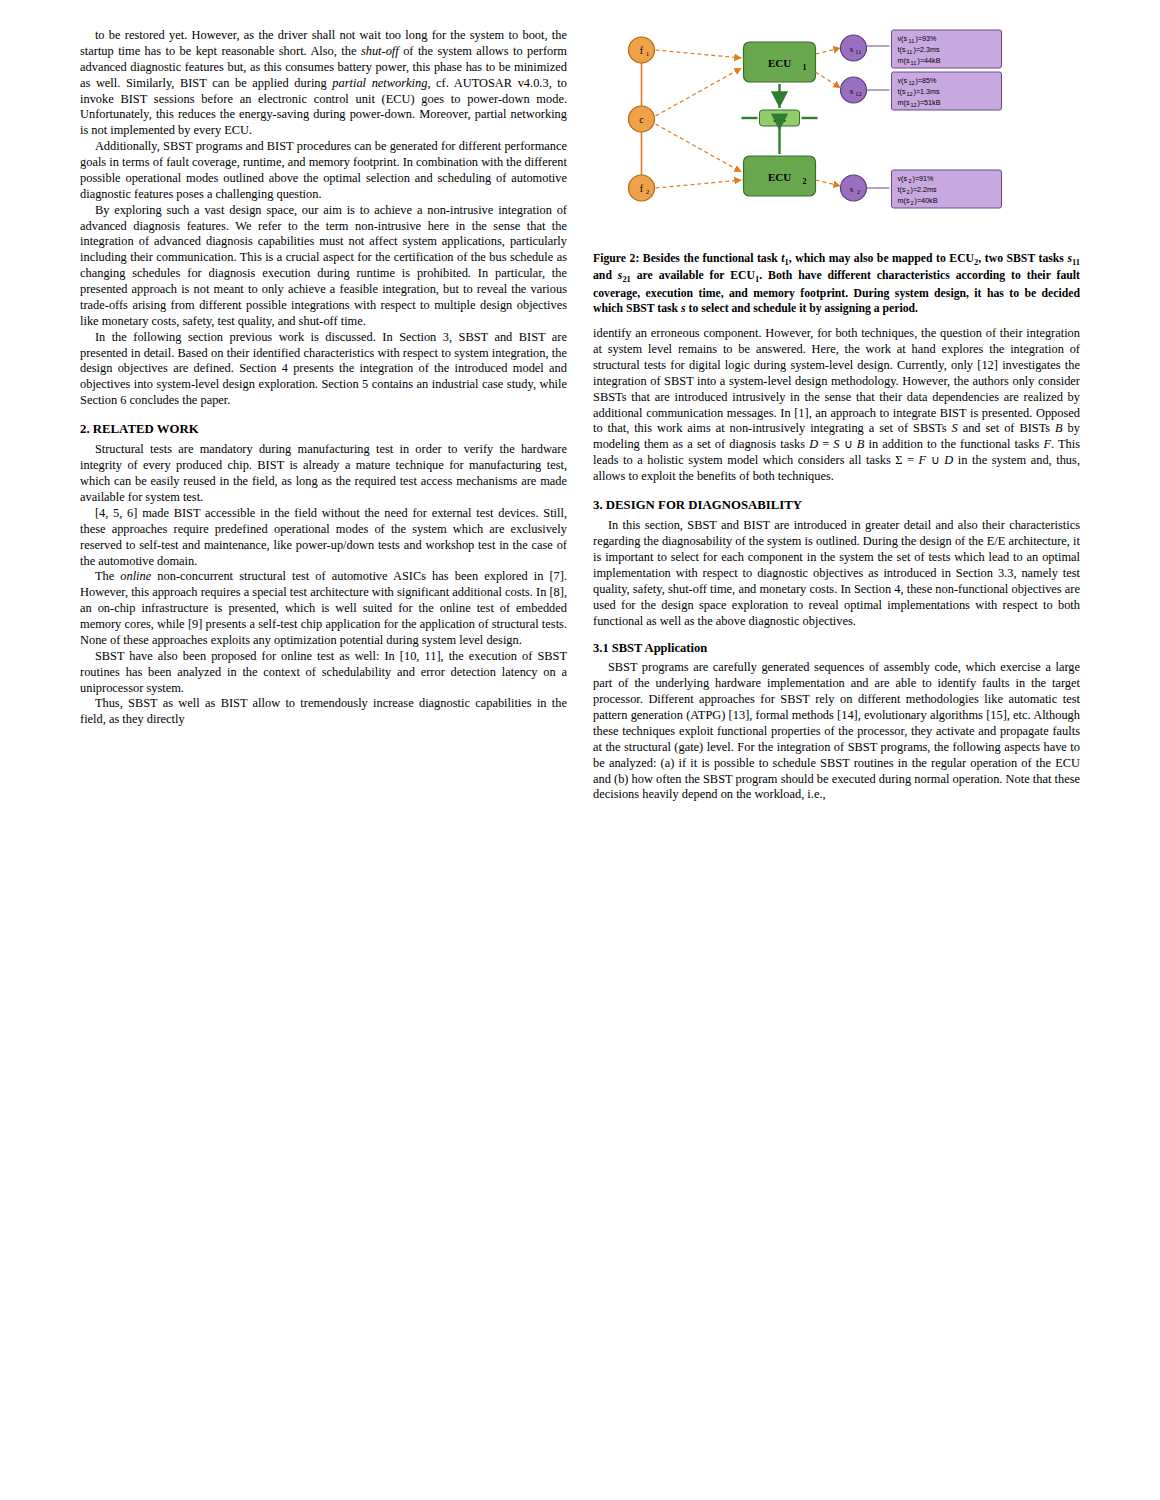to be restored yet. However, as the driver shall not wait too long for the system to boot, the startup time has to be kept reasonable short. Also, the shut-off of the system allows to perform advanced diagnostic features but, as this consumes battery power, this phase has to be minimized as well. Similarly, BIST can be applied during partial networking, cf. AUTOSAR v4.0.3, to invoke BIST sessions before an electronic control unit (ECU) goes to power-down mode. Unfortunately, this reduces the energy-saving during power-down. Moreover, partial networking is not implemented by every ECU.
Additionally, SBST programs and BIST procedures can be generated for different performance goals in terms of fault coverage, runtime, and memory footprint. In combination with the different possible operational modes outlined above the optimal selection and scheduling of automotive diagnostic features poses a challenging question.
By exploring such a vast design space, our aim is to achieve a non-intrusive integration of advanced diagnosis features. We refer to the term non-intrusive here in the sense that the integration of advanced diagnosis capabilities must not affect system applications, particularly including their communication. This is a crucial aspect for the certification of the bus schedule as changing schedules for diagnosis execution during runtime is prohibited. In particular, the presented approach is not meant to only achieve a feasible integration, but to reveal the various trade-offs arising from different possible integrations with respect to multiple design objectives like monetary costs, safety, test quality, and shut-off time.
In the following section previous work is discussed. In Section 3, SBST and BIST are presented in detail. Based on their identified characteristics with respect to system integration, the design objectives are defined. Section 4 presents the integration of the introduced model and objectives into system-level design exploration. Section 5 contains an industrial case study, while Section 6 concludes the paper.
2. RELATED WORK
Structural tests are mandatory during manufacturing test in order to verify the hardware integrity of every produced chip. BIST is already a mature technique for manufacturing test, which can be easily reused in the field, as long as the required test access mechanisms are made available for system test.
[4, 5, 6] made BIST accessible in the field without the need for external test devices. Still, these approaches require predefined operational modes of the system which are exclusively reserved to self-test and maintenance, like power-up/down tests and workshop test in the case of the automotive domain.
The online non-concurrent structural test of automotive ASICs has been explored in [7]. However, this approach requires a special test architecture with significant additional costs. In [8], an on-chip infrastructure is presented, which is well suited for the online test of embedded memory cores, while [9] presents a self-test chip application for the application of structural tests. None of these approaches exploits any optimization potential during system level design.
SBST have also been proposed for online test as well: In [10, 11], the execution of SBST routines has been analyzed in the context of schedulability and error detection latency on a uniprocessor system.
Thus, SBST as well as BIST allow to tremendously increase diagnostic capabilities in the field, as they directly
f 1 c f 2 ECU 1 ECU 2 bus s 11 s 12 s 2 v(s 11 )=93% t(s 11 )=2.3ms m(s 11 )=44kB v(s 12 )=85% t(s 12 )=1.3ms m(s 12 )=51kB v(s 2 )=91% t(s 2 )=2.2ms m(s 2 )=40kB
Figure 2: Besides the functional task t1, which may also be mapped to ECU2, two SBST tasks s11 and s21 are available for ECU1. Both have different characteristics according to their fault coverage, execution time, and memory footprint. During system design, it has to be decided which SBST task s to select and schedule it by assigning a period.
identify an erroneous component. However, for both techniques, the question of their integration at system level remains to be answered. Here, the work at hand explores the integration of structural tests for digital logic during system-level design. Currently, only [12] investigates the integration of SBST into a system-level design methodology. However, the authors only consider SBSTs that are introduced intrusively in the sense that their data dependencies are realized by additional communication messages. In [1], an approach to integrate BIST is presented. Opposed to that, this work aims at non-intrusively integrating a set of SBSTs S and set of BISTs B by modeling them as a set of diagnosis tasks D = S ∪ B in addition to the functional tasks F. This leads to a holistic system model which considers all tasks Σ = F ∪ D in the system and, thus, allows to exploit the benefits of both techniques.
3. DESIGN FOR DIAGNOSABILITY
In this section, SBST and BIST are introduced in greater detail and also their characteristics regarding the diagnosability of the system is outlined. During the design of the E/E architecture, it is important to select for each component in the system the set of tests which lead to an optimal implementation with respect to diagnostic objectives as introduced in Section 3.3, namely test quality, safety, shut-off time, and monetary costs. In Section 4, these non-functional objectives are used for the design space exploration to reveal optimal implementations with respect to both functional as well as the above diagnostic objectives.
3.1 SBST Application
SBST programs are carefully generated sequences of assembly code, which exercise a large part of the underlying hardware implementation and are able to identify faults in the target processor. Different approaches for SBST rely on different methodologies like automatic test pattern generation (ATPG) [13], formal methods [14], evolutionary algorithms [15], etc. Although these techniques exploit functional properties of the processor, they activate and propagate faults at the structural (gate) level. For the integration of SBST programs, the following aspects have to be analyzed: (a) if it is possible to schedule SBST routines in the regular operation of the ECU and (b) how often the SBST program should be executed during normal operation. Note that these decisions heavily depend on the workload, i.e.,